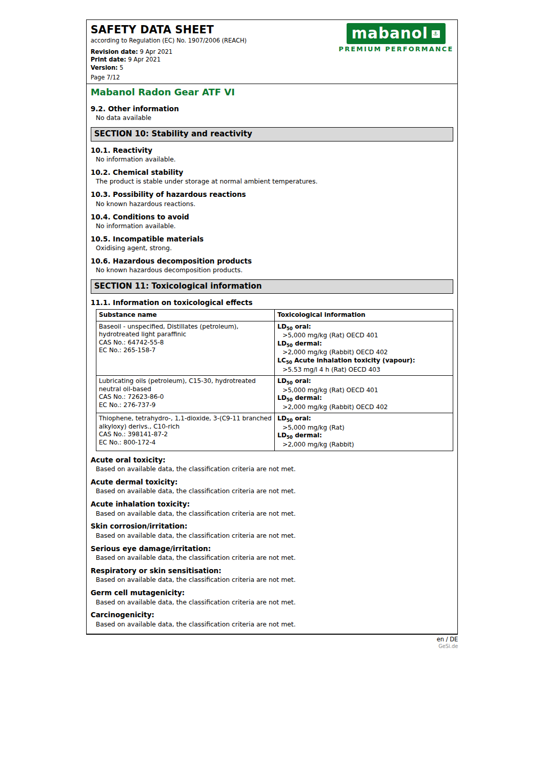SAFETY DATA SHEET
according to Regulation (EC) No. 1907/2006 (REACH)
Revision date: 9 Apr 2021
Print date: 9 Apr 2021
Version: 5
mabanol⚓
PREMIUM PERFORMANCE
Page 7/12
Mabanol Radon Gear ATF VI
9.2. Other information
No data available
SECTION 10: Stability and reactivity
10.1. Reactivity
No information available.
10.2. Chemical stability
The product is stable under storage at normal ambient temperatures.
10.3. Possibility of hazardous reactions
No known hazardous reactions.
10.4. Conditions to avoid
No information available.
10.5. Incompatible materials
Oxidising agent, strong.
10.6. Hazardous decomposition products
No known hazardous decomposition products.
SECTION 11: Toxicological information
11.1. Information on toxicological effects
| Substance name | Toxicological information |
| --- | --- |
| Baseoil - unspecified, Distillates (petroleum), hydrotreated light paraffinic CAS No.: 64742-55-8 EC No.: 265-158-7 | LD 50 oral: >5,000 mg/kg (Rat) OECD 401 LD 50 dermal: >2,000 mg/kg (Rabbit) OECD 402 LC 50 Acute inhalation toxicity (vapour): >5.53 mg/l 4 h (Rat) OECD 403 |
| Lubricating oils (petroleum), C15-30, hydrotreated neutral oil-based CAS No.: 72623-86-0 EC No.: 276-737-9 | LD 50 oral: >5,000 mg/kg (Rat) OECD 401 LD 50 dermal: >2,000 mg/kg (Rabbit) OECD 402 |
| Thiophene, tetrahydro-, 1,1-dioxide, 3-(C9-11 branched alkyloxy) derivs., C10-rich CAS No.: 398141-87-2 EC No.: 800-172-4 | LD 50 oral: >5,000 mg/kg (Rat) LD 50 dermal: >2,000 mg/kg (Rabbit) |
Acute oral toxicity:
Based on available data, the classification criteria are not met.
Acute dermal toxicity:
Based on available data, the classification criteria are not met.
Acute inhalation toxicity:
Based on available data, the classification criteria are not met.
Skin corrosion/irritation:
Based on available data, the classification criteria are not met.
Serious eye damage/irritation:
Based on available data, the classification criteria are not met.
Respiratory or skin sensitisation:
Based on available data, the classification criteria are not met.
Germ cell mutagenicity:
Based on available data, the classification criteria are not met.
Carcinogenicity:
Based on available data, the classification criteria are not met.
en / DE
GeSi.de